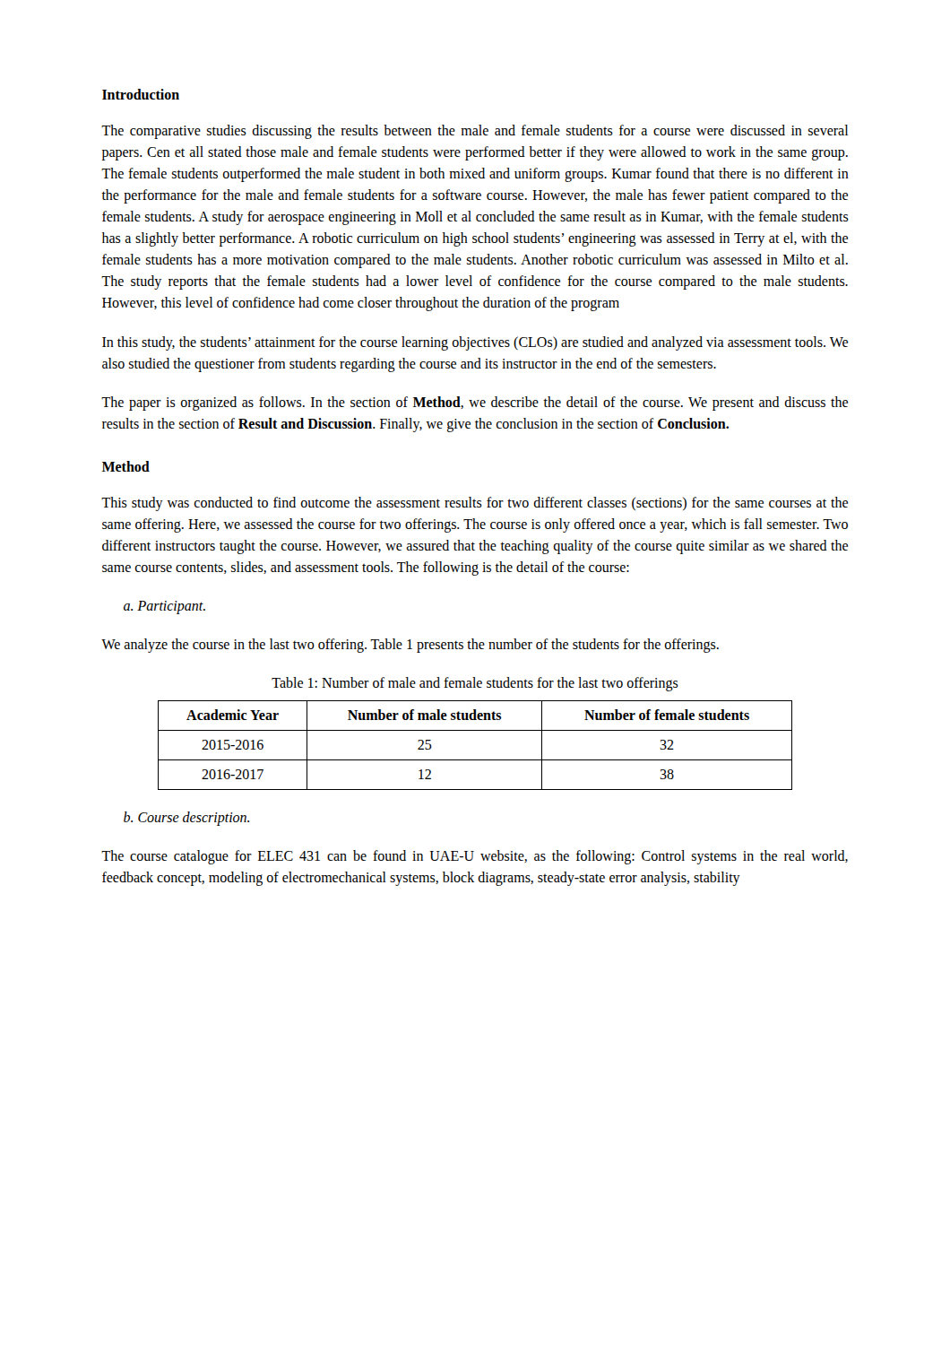Introduction
The comparative studies discussing the results between the male and female students for a course were discussed in several papers. Cen et all stated those male and female students were performed better if they were allowed to work in the same group. The female students outperformed the male student in both mixed and uniform groups. Kumar found that there is no different in the performance for the male and female students for a software course. However, the male has fewer patient compared to the female students. A study for aerospace engineering in Moll et al concluded the same result as in Kumar, with the female students has a slightly better performance. A robotic curriculum on high school students’ engineering was assessed in Terry at el, with the female students has a more motivation compared to the male students. Another robotic curriculum was assessed in Milto et al. The study reports that the female students had a lower level of confidence for the course compared to the male students. However, this level of confidence had come closer throughout the duration of the program
In this study, the students’ attainment for the course learning objectives (CLOs) are studied and analyzed via assessment tools. We also studied the questioner from students regarding the course and its instructor in the end of the semesters.
The paper is organized as follows. In the section of Method, we describe the detail of the course. We present and discuss the results in the section of Result and Discussion. Finally, we give the conclusion in the section of Conclusion.
Method
This study was conducted to find outcome the assessment results for two different classes (sections) for the same courses at the same offering. Here, we assessed the course for two offerings. The course is only offered once a year, which is fall semester. Two different instructors taught the course. However, we assured that the teaching quality of the course quite similar as we shared the same course contents, slides, and assessment tools. The following is the detail of the course:
Participant.
We analyze the course in the last two offering. Table 1 presents the number of the students for the offerings.
Table 1: Number of male and female students for the last two offerings
| Academic Year | Number of male students | Number of female students |
| --- | --- | --- |
| 2015-2016 | 25 | 32 |
| 2016-2017 | 12 | 38 |
Course description.
The course catalogue for ELEC 431 can be found in UAE-U website, as the following: Control systems in the real world, feedback concept, modeling of electromechanical systems, block diagrams, steady-state error analysis, stability